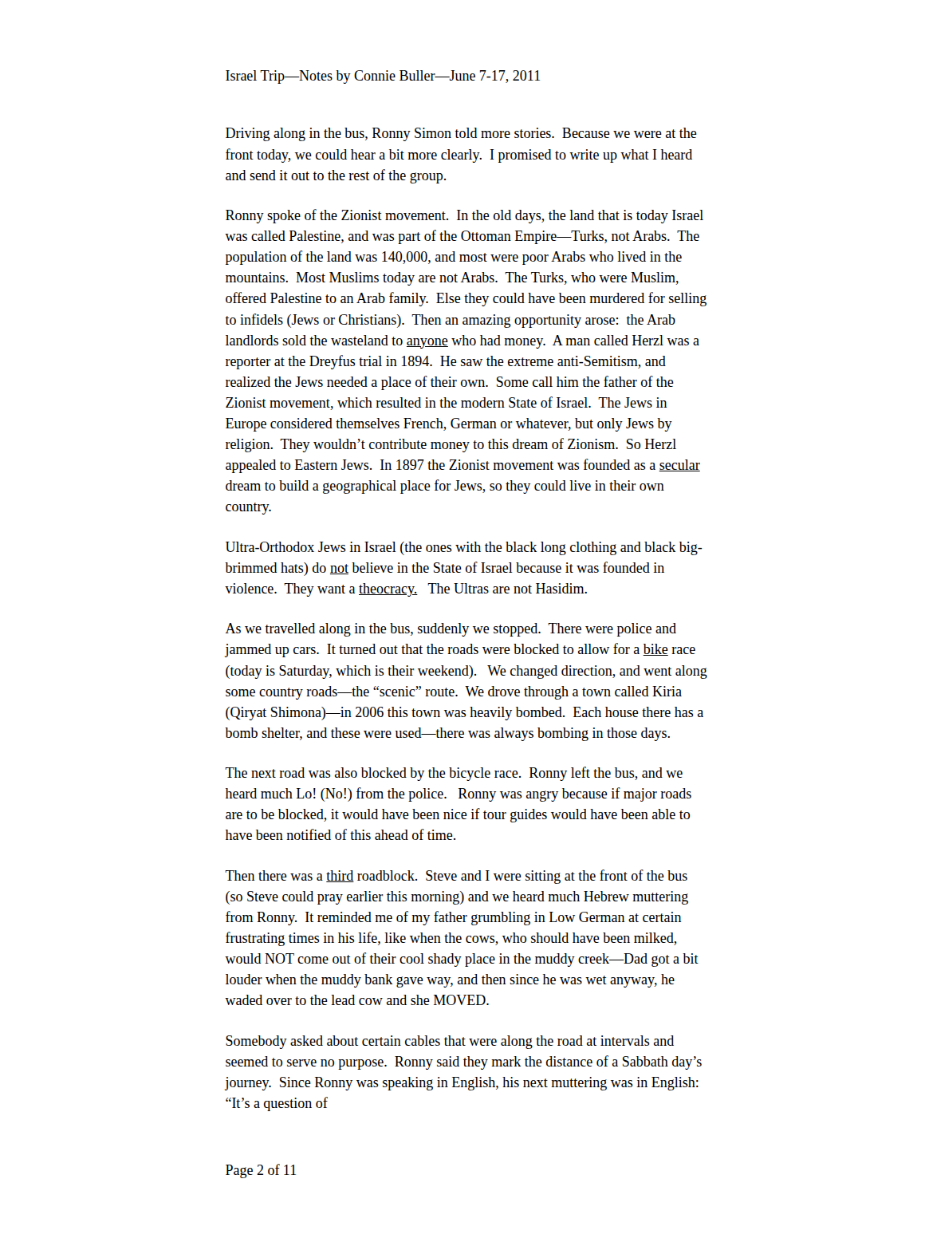Israel Trip—Notes by Connie Buller—June 7-17, 2011
Driving along in the bus, Ronny Simon told more stories. Because we were at the front today, we could hear a bit more clearly. I promised to write up what I heard and send it out to the rest of the group.
Ronny spoke of the Zionist movement. In the old days, the land that is today Israel was called Palestine, and was part of the Ottoman Empire—Turks, not Arabs. The population of the land was 140,000, and most were poor Arabs who lived in the mountains. Most Muslims today are not Arabs. The Turks, who were Muslim, offered Palestine to an Arab family. Else they could have been murdered for selling to infidels (Jews or Christians). Then an amazing opportunity arose: the Arab landlords sold the wasteland to anyone who had money. A man called Herzl was a reporter at the Dreyfus trial in 1894. He saw the extreme anti-Semitism, and realized the Jews needed a place of their own. Some call him the father of the Zionist movement, which resulted in the modern State of Israel. The Jews in Europe considered themselves French, German or whatever, but only Jews by religion. They wouldn’t contribute money to this dream of Zionism. So Herzl appealed to Eastern Jews. In 1897 the Zionist movement was founded as a secular dream to build a geographical place for Jews, so they could live in their own country.
Ultra-Orthodox Jews in Israel (the ones with the black long clothing and black big-brimmed hats) do not believe in the State of Israel because it was founded in violence. They want a theocracy. The Ultras are not Hasidim.
As we travelled along in the bus, suddenly we stopped. There were police and jammed up cars. It turned out that the roads were blocked to allow for a bike race (today is Saturday, which is their weekend). We changed direction, and went along some country roads—the “scenic” route. We drove through a town called Kiria (Qiryat Shimona)—in 2006 this town was heavily bombed. Each house there has a bomb shelter, and these were used—there was always bombing in those days.
The next road was also blocked by the bicycle race. Ronny left the bus, and we heard much Lo! (No!) from the police. Ronny was angry because if major roads are to be blocked, it would have been nice if tour guides would have been able to have been notified of this ahead of time.
Then there was a third roadblock. Steve and I were sitting at the front of the bus (so Steve could pray earlier this morning) and we heard much Hebrew muttering from Ronny. It reminded me of my father grumbling in Low German at certain frustrating times in his life, like when the cows, who should have been milked, would NOT come out of their cool shady place in the muddy creek—Dad got a bit louder when the muddy bank gave way, and then since he was wet anyway, he waded over to the lead cow and she MOVED.
Somebody asked about certain cables that were along the road at intervals and seemed to serve no purpose. Ronny said they mark the distance of a Sabbath day’s journey. Since Ronny was speaking in English, his next muttering was in English: “It’s a question of
Page 2 of 11